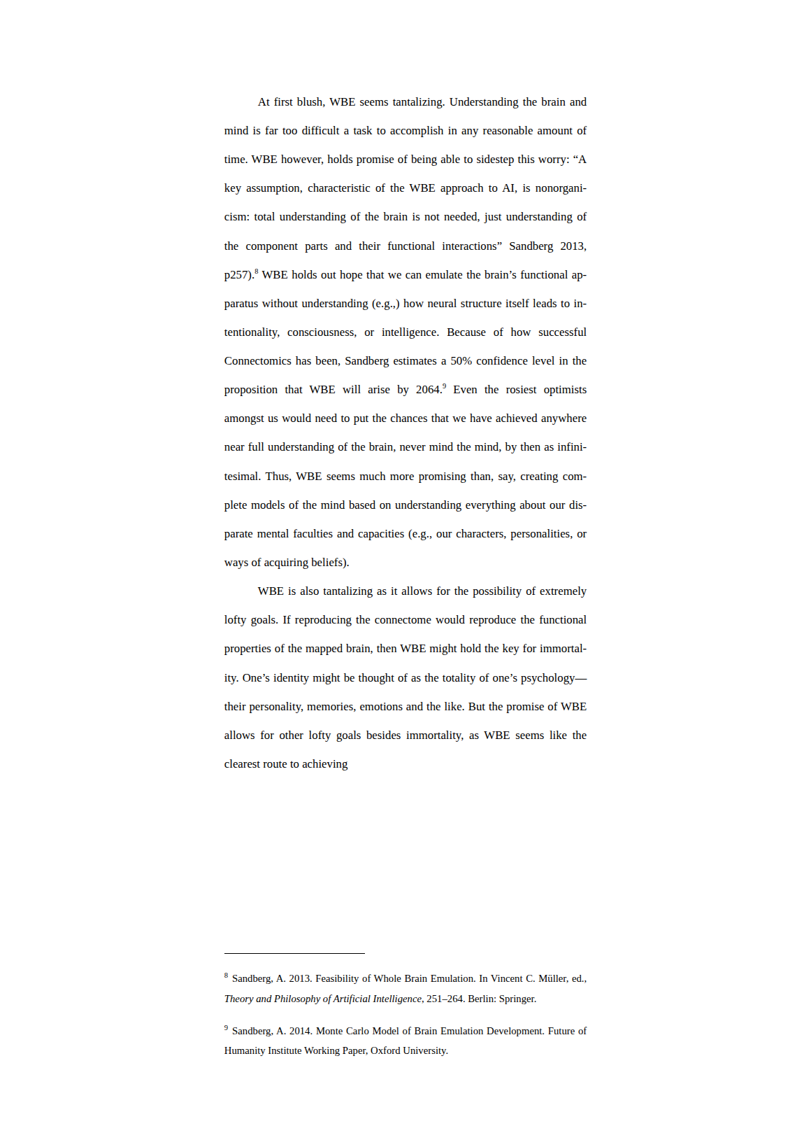At first blush, WBE seems tantalizing. Understanding the brain and mind is far too difficult a task to accomplish in any reasonable amount of time. WBE however, holds promise of being able to sidestep this worry: “A key assumption, characteristic of the WBE approach to AI, is nonorganicism: total understanding of the brain is not needed, just understanding of the component parts and their functional interactions” Sandberg 2013, p257).8 WBE holds out hope that we can emulate the brain’s functional apparatus without understanding (e.g.,) how neural structure itself leads to intentionality, consciousness, or intelligence. Because of how successful Connectomics has been, Sandberg estimates a 50% confidence level in the proposition that WBE will arise by 2064.9 Even the rosiest optimists amongst us would need to put the chances that we have achieved anywhere near full understanding of the brain, never mind the mind, by then as infinitesimal. Thus, WBE seems much more promising than, say, creating complete models of the mind based on understanding everything about our disparate mental faculties and capacities (e.g., our characters, personalities, or ways of acquiring beliefs).
WBE is also tantalizing as it allows for the possibility of extremely lofty goals. If reproducing the connectome would reproduce the functional properties of the mapped brain, then WBE might hold the key for immortality. One’s identity might be thought of as the totality of one’s psychology—their personality, memories, emotions and the like. But the promise of WBE allows for other lofty goals besides immortality, as WBE seems like the clearest route to achieving
8 Sandberg, A. 2013. Feasibility of Whole Brain Emulation. In Vincent C. Müller, ed., Theory and Philosophy of Artificial Intelligence, 251–264. Berlin: Springer.
9 Sandberg, A. 2014. Monte Carlo Model of Brain Emulation Development. Future of Humanity Institute Working Paper, Oxford University.